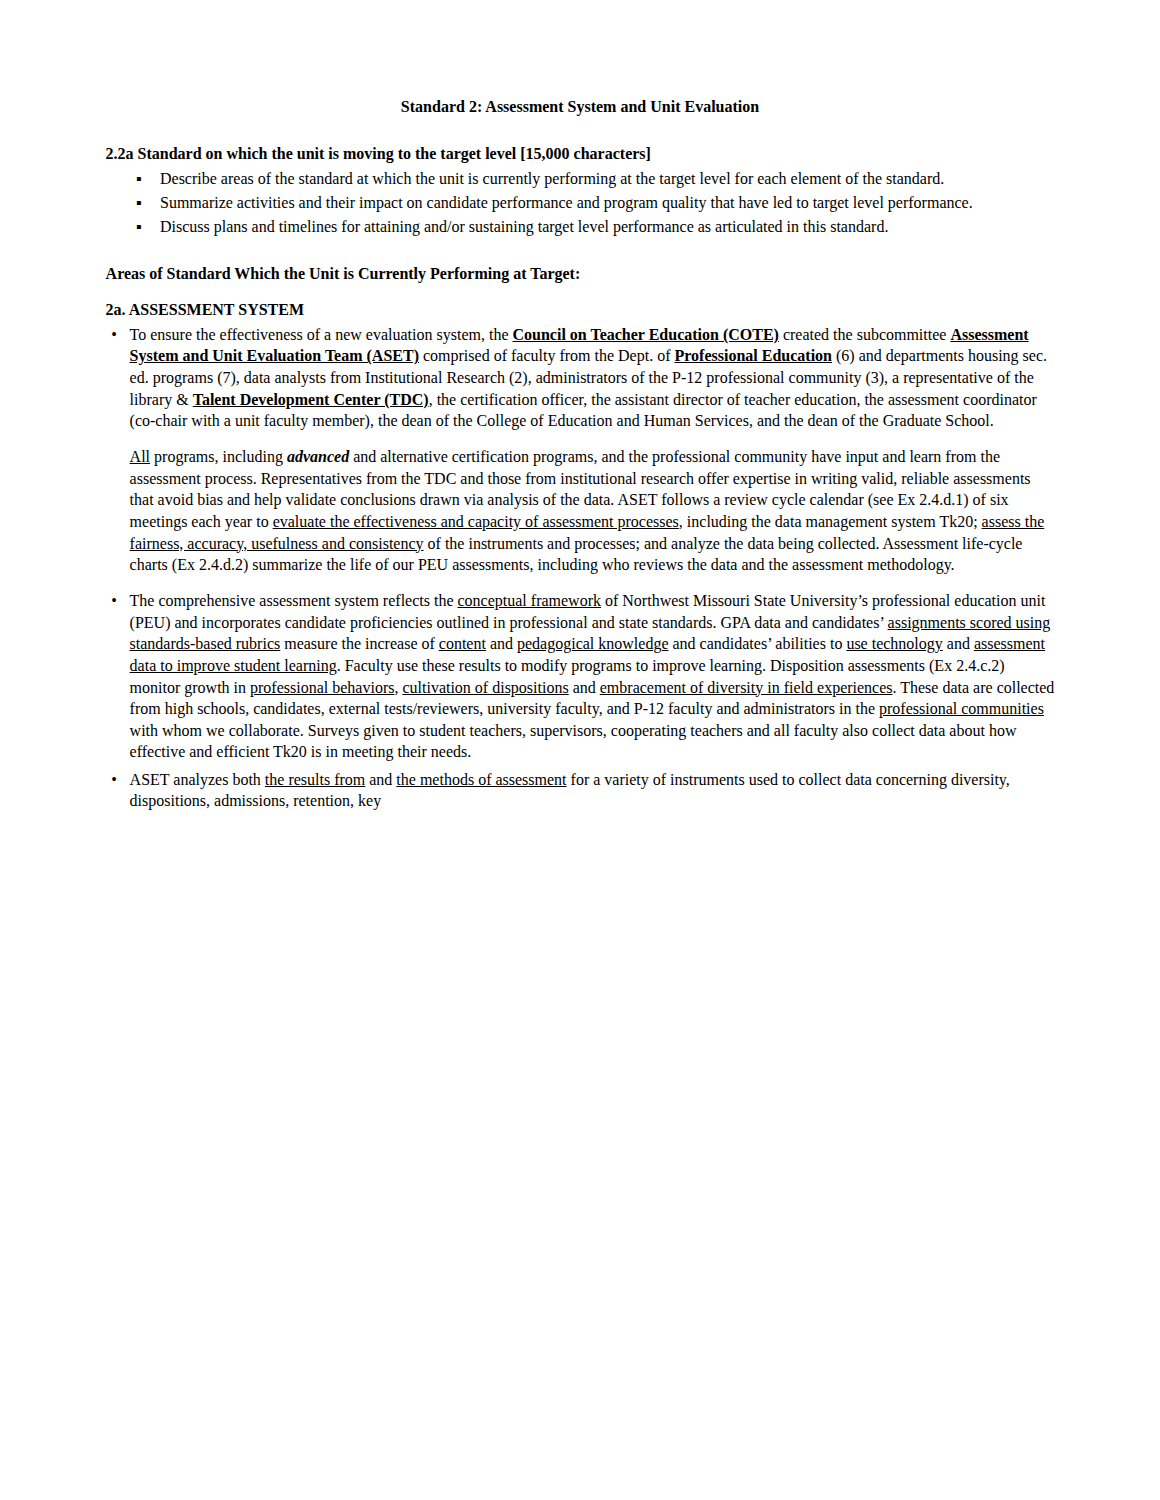Standard 2: Assessment System and Unit Evaluation
2.2a Standard on which the unit is moving to the target level [15,000 characters]
Describe areas of the standard at which the unit is currently performing at the target level for each element of the standard.
Summarize activities and their impact on candidate performance and program quality that have led to target level performance.
Discuss plans and timelines for attaining and/or sustaining target level performance as articulated in this standard.
Areas of Standard Which the Unit is Currently Performing at Target:
2a. ASSESSMENT SYSTEM
To ensure the effectiveness of a new evaluation system, the Council on Teacher Education (COTE) created the subcommittee Assessment System and Unit Evaluation Team (ASET) comprised of faculty from the Dept. of Professional Education (6) and departments housing sec. ed. programs (7), data analysts from Institutional Research (2), administrators of the P-12 professional community (3), a representative of the library & Talent Development Center (TDC), the certification officer, the assistant director of teacher education, the assessment coordinator (co-chair with a unit faculty member), the dean of the College of Education and Human Services, and the dean of the Graduate School.
All programs, including advanced and alternative certification programs, and the professional community have input and learn from the assessment process. Representatives from the TDC and those from institutional research offer expertise in writing valid, reliable assessments that avoid bias and help validate conclusions drawn via analysis of the data. ASET follows a review cycle calendar (see Ex 2.4.d.1) of six meetings each year to evaluate the effectiveness and capacity of assessment processes, including the data management system Tk20; assess the fairness, accuracy, usefulness and consistency of the instruments and processes; and analyze the data being collected. Assessment life-cycle charts (Ex 2.4.d.2) summarize the life of our PEU assessments, including who reviews the data and the assessment methodology.
The comprehensive assessment system reflects the conceptual framework of Northwest Missouri State University’s professional education unit (PEU) and incorporates candidate proficiencies outlined in professional and state standards. GPA data and candidates’ assignments scored using standards-based rubrics measure the increase of content and pedagogical knowledge and candidates’ abilities to use technology and assessment data to improve student learning. Faculty use these results to modify programs to improve learning. Disposition assessments (Ex 2.4.c.2) monitor growth in professional behaviors, cultivation of dispositions and embracement of diversity in field experiences. These data are collected from high schools, candidates, external tests/reviewers, university faculty, and P-12 faculty and administrators in the professional communities with whom we collaborate. Surveys given to student teachers, supervisors, cooperating teachers and all faculty also collect data about how effective and efficient Tk20 is in meeting their needs.
ASET analyzes both the results from and the methods of assessment for a variety of instruments used to collect data concerning diversity, dispositions, admissions, retention, key